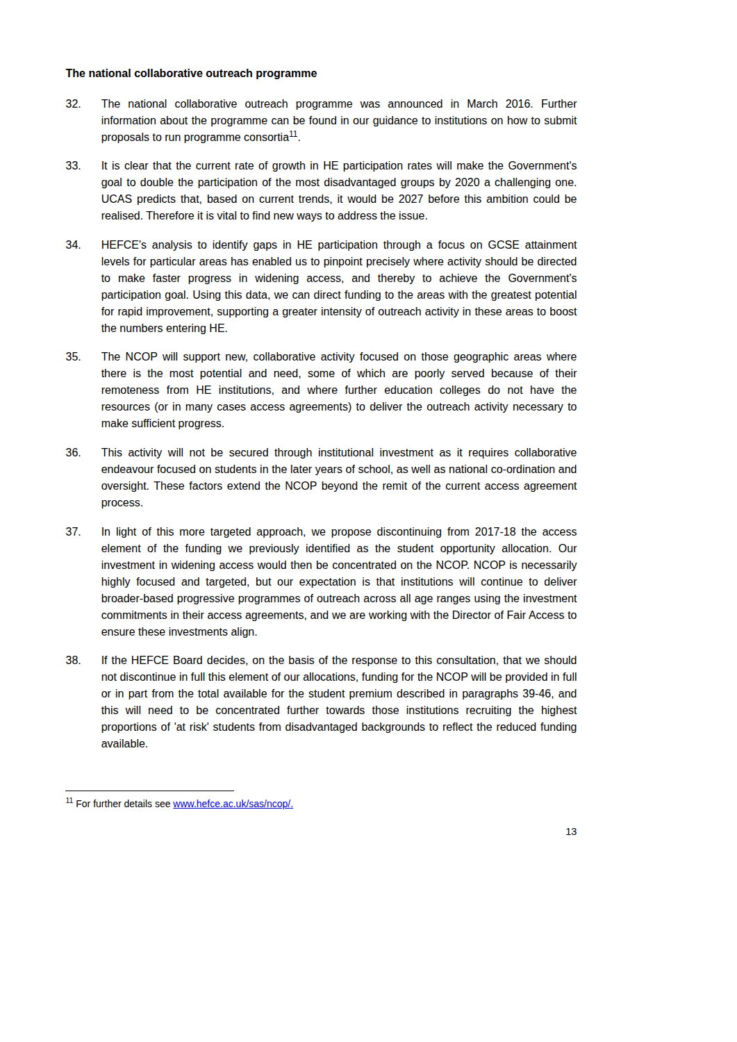The national collaborative outreach programme
32.
The national collaborative outreach programme was announced in March 2016. Further information about the programme can be found in our guidance to institutions on how to submit proposals to run programme consortia11.
33.
It is clear that the current rate of growth in HE participation rates will make the Government's goal to double the participation of the most disadvantaged groups by 2020 a challenging one. UCAS predicts that, based on current trends, it would be 2027 before this ambition could be realised. Therefore it is vital to find new ways to address the issue.
34.
HEFCE's analysis to identify gaps in HE participation through a focus on GCSE attainment levels for particular areas has enabled us to pinpoint precisely where activity should be directed to make faster progress in widening access, and thereby to achieve the Government's participation goal. Using this data, we can direct funding to the areas with the greatest potential for rapid improvement, supporting a greater intensity of outreach activity in these areas to boost the numbers entering HE.
35.
The NCOP will support new, collaborative activity focused on those geographic areas where there is the most potential and need, some of which are poorly served because of their remoteness from HE institutions, and where further education colleges do not have the resources (or in many cases access agreements) to deliver the outreach activity necessary to make sufficient progress.
36.
This activity will not be secured through institutional investment as it requires collaborative endeavour focused on students in the later years of school, as well as national co-ordination and oversight. These factors extend the NCOP beyond the remit of the current access agreement process.
37.
In light of this more targeted approach, we propose discontinuing from 2017-18 the access element of the funding we previously identified as the student opportunity allocation. Our investment in widening access would then be concentrated on the NCOP. NCOP is necessarily highly focused and targeted, but our expectation is that institutions will continue to deliver broader-based progressive programmes of outreach across all age ranges using the investment commitments in their access agreements, and we are working with the Director of Fair Access to ensure these investments align.
38.
If the HEFCE Board decides, on the basis of the response to this consultation, that we should not discontinue in full this element of our allocations, funding for the NCOP will be provided in full or in part from the total available for the student premium described in paragraphs 39-46, and this will need to be concentrated further towards those institutions recruiting the highest proportions of 'at risk' students from disadvantaged backgrounds to reflect the reduced funding available.
11 For further details see www.hefce.ac.uk/sas/ncop/.
13